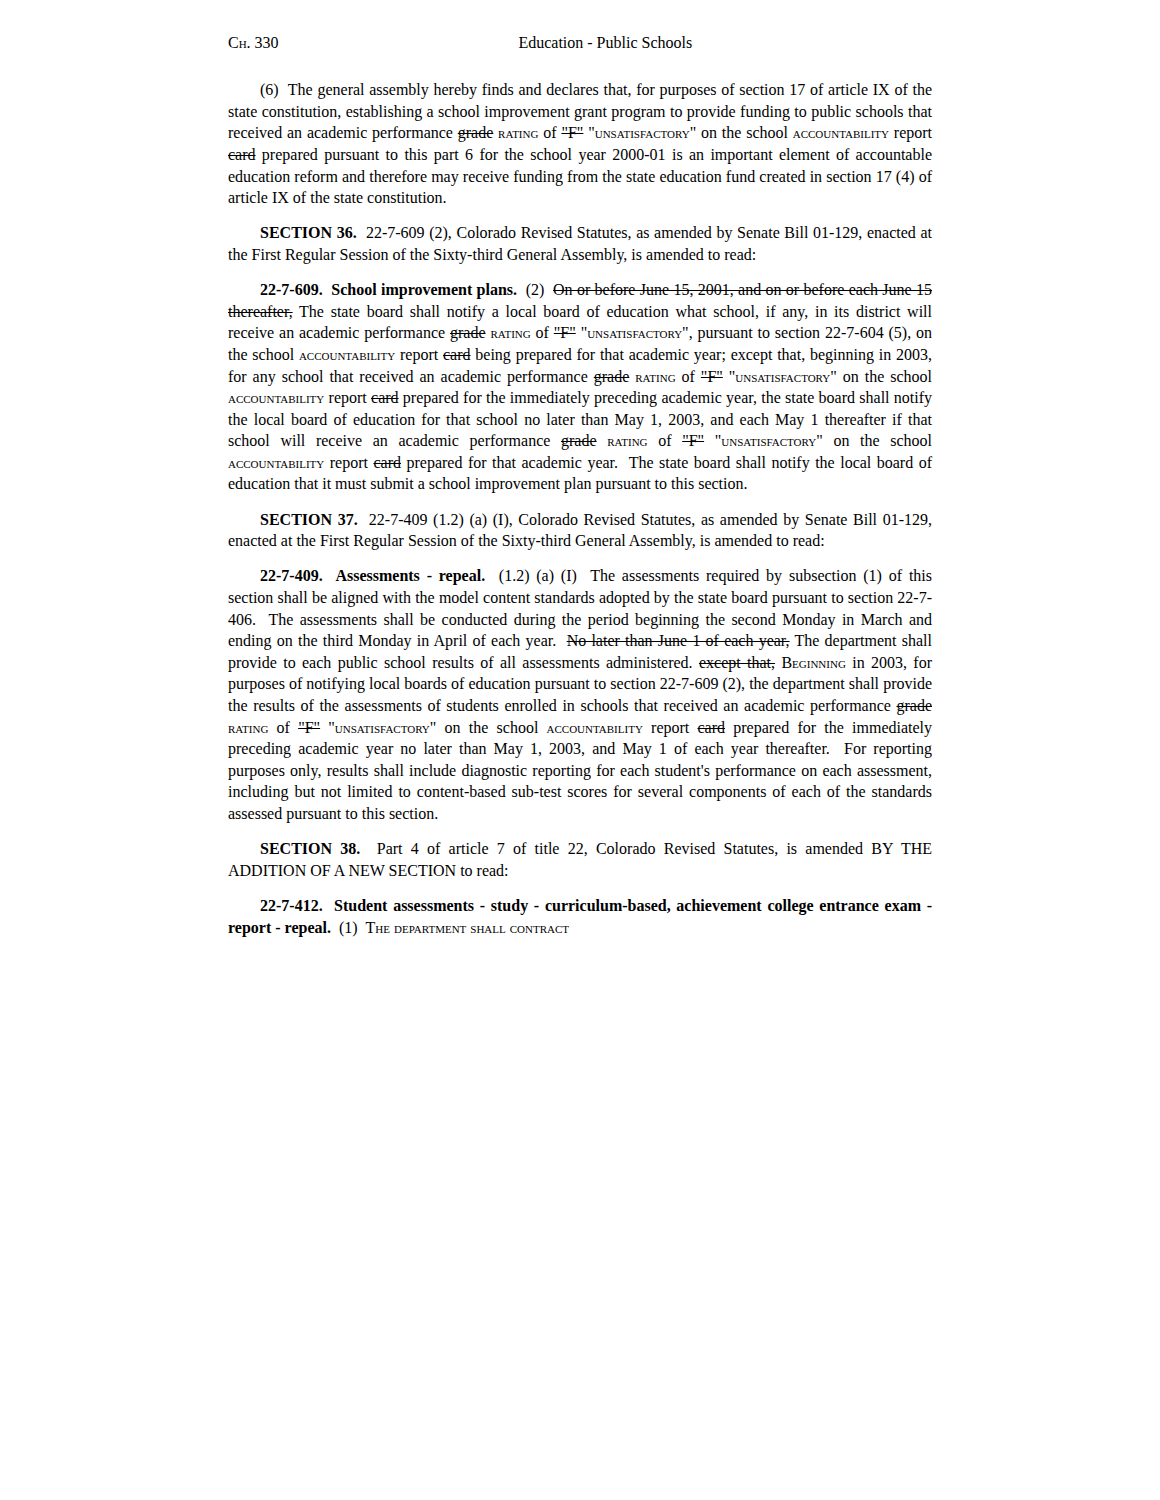Ch. 330 Education - Public Schools
(6) The general assembly hereby finds and declares that, for purposes of section 17 of article IX of the state constitution, establishing a school improvement grant program to provide funding to public schools that received an academic performance grade rating of "F" "unsatisfactory" on the school accountability report card prepared pursuant to this part 6 for the school year 2000-01 is an important element of accountable education reform and therefore may receive funding from the state education fund created in section 17 (4) of article IX of the state constitution.
SECTION 36. 22-7-609 (2), Colorado Revised Statutes, as amended by Senate Bill 01-129, enacted at the First Regular Session of the Sixty-third General Assembly, is amended to read:
22-7-609. School improvement plans. (2) On or before June 15, 2001, and on or before each June 15 thereafter, The state board shall notify a local board of education what school, if any, in its district will receive an academic performance grade rating of "F" "unsatisfactory", pursuant to section 22-7-604 (5), on the school accountability report card being prepared for that academic year; except that, beginning in 2003, for any school that received an academic performance grade rating of "F" "unsatisfactory" on the school accountability report card prepared for the immediately preceding academic year, the state board shall notify the local board of education for that school no later than May 1, 2003, and each May 1 thereafter if that school will receive an academic performance grade rating of "F" "unsatisfactory" on the school accountability report card prepared for that academic year. The state board shall notify the local board of education that it must submit a school improvement plan pursuant to this section.
SECTION 37. 22-7-409 (1.2) (a) (I), Colorado Revised Statutes, as amended by Senate Bill 01-129, enacted at the First Regular Session of the Sixty-third General Assembly, is amended to read:
22-7-409. Assessments - repeal. (1.2) (a) (I) The assessments required by subsection (1) of this section shall be aligned with the model content standards adopted by the state board pursuant to section 22-7-406. The assessments shall be conducted during the period beginning the second Monday in March and ending on the third Monday in April of each year. No later than June 1 of each year, The department shall provide to each public school results of all assessments administered. except that, Beginning in 2003, for purposes of notifying local boards of education pursuant to section 22-7-609 (2), the department shall provide the results of the assessments of students enrolled in schools that received an academic performance grade rating of "F" "unsatisfactory" on the school accountability report card prepared for the immediately preceding academic year no later than May 1, 2003, and May 1 of each year thereafter. For reporting purposes only, results shall include diagnostic reporting for each student's performance on each assessment, including but not limited to content-based sub-test scores for several components of each of the standards assessed pursuant to this section.
SECTION 38. Part 4 of article 7 of title 22, Colorado Revised Statutes, is amended BY THE ADDITION OF A NEW SECTION to read:
22-7-412. Student assessments - study - curriculum-based, achievement college entrance exam - report - repeal. (1) The department shall contract